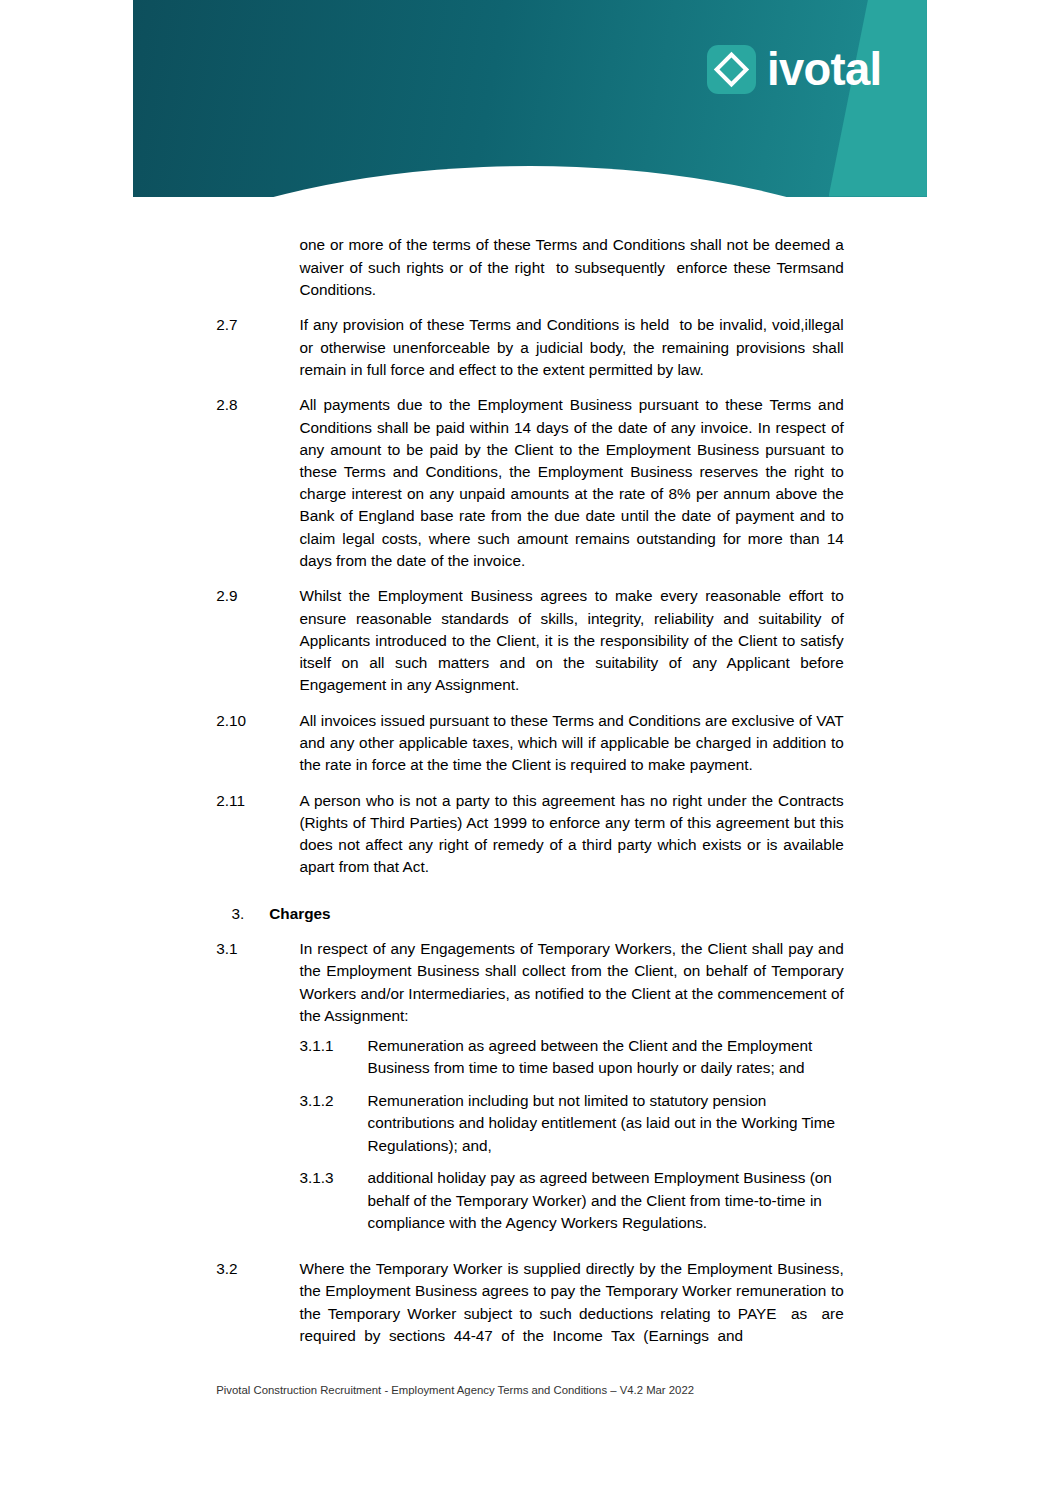ivotal
one or more of the terms of these Terms and Conditions shall not be deemed a waiver of such rights or of the right to subsequently enforce these Termsand Conditions.
2.7 If any provision of these Terms and Conditions is held to be invalid, void,illegal or otherwise unenforceable by a judicial body, the remaining provisions shall remain in full force and effect to the extent permitted by law.
2.8 All payments due to the Employment Business pursuant to these Terms and Conditions shall be paid within 14 days of the date of any invoice. In respect of any amount to be paid by the Client to the Employment Business pursuant to these Terms and Conditions, the Employment Business reserves the right to charge interest on any unpaid amounts at the rate of 8% per annum above the Bank of England base rate from the due date until the date of payment and to claim legal costs, where such amount remains outstanding for more than 14 days from the date of the invoice.
2.9 Whilst the Employment Business agrees to make every reasonable effort to ensure reasonable standards of skills, integrity, reliability and suitability of Applicants introduced to the Client, it is the responsibility of the Client to satisfy itself on all such matters and on the suitability of any Applicant before Engagement in any Assignment.
2.10 All invoices issued pursuant to these Terms and Conditions are exclusive of VAT and any other applicable taxes, which will if applicable be charged in addition to the rate in force at the time the Client is required to make payment.
2.11 A person who is not a party to this agreement has no right under the Contracts (Rights of Third Parties) Act 1999 to enforce any term of this agreement but this does not affect any right of remedy of a third party which exists or is available apart from that Act.
3.
Charges
3.1 In respect of any Engagements of Temporary Workers, the Client shall pay and the Employment Business shall collect from the Client, on behalf of Temporary Workers and/or Intermediaries, as notified to the Client at the commencement of the Assignment:
3.1.1 Remuneration as agreed between the Client and the Employment Business from time to time based upon hourly or daily rates; and
3.1.2 Remuneration including but not limited to statutory pension contributions and holiday entitlement (as laid out in the Working Time Regulations); and,
3.1.3 additional holiday pay as agreed between Employment Business (on behalf of the Temporary Worker) and the Client from time-to-time in compliance with the Agency Workers Regulations.
3.2 Where the Temporary Worker is supplied directly by the Employment Business, the Employment Business agrees to pay the Temporary Worker remuneration to the Temporary Worker subject to such deductions relating to PAYE as are required by sections 44-47 of the Income Tax (Earnings and
Pivotal Construction Recruitment - Employment Agency Terms and Conditions – V4.2 Mar 2022